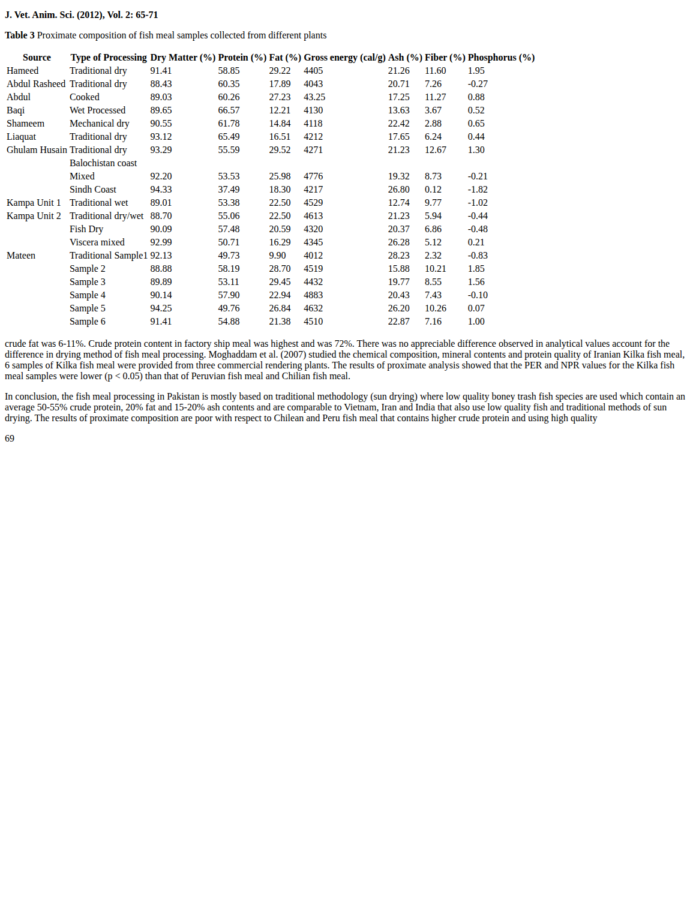J. Vet. Anim. Sci. (2012), Vol. 2: 65-71
Table 3 Proximate composition of fish meal samples collected from different plants
| Source | Type of Processing | Dry Matter (%) | Protein (%) | Fat (%) | Gross energy (cal/g) | Ash (%) | Fiber (%) | Phosphorus (%) |
| --- | --- | --- | --- | --- | --- | --- | --- | --- |
| Hameed | Traditional dry | 91.41 | 58.85 | 29.22 | 4405 | 21.26 | 11.60 | 1.95 |
| Abdul Rasheed | Traditional dry | 88.43 | 60.35 | 17.89 | 4043 | 20.71 | 7.26 | -0.27 |
| Abdul | Cooked | 89.03 | 60.26 | 27.23 | 43.25 | 17.25 | 11.27 | 0.88 |
| Baqi | Wet Processed | 89.65 | 66.57 | 12.21 | 4130 | 13.63 | 3.67 | 0.52 |
| Shameem | Mechanical dry | 90.55 | 61.78 | 14.84 | 4118 | 22.42 | 2.88 | 0.65 |
| Liaquat | Traditional dry | 93.12 | 65.49 | 16.51 | 4212 | 17.65 | 6.24 | 0.44 |
| Ghulam Husain | Traditional dry | 93.29 | 55.59 | 29.52 | 4271 | 21.23 | 12.67 | 1.30 |
| | Balochistan coast | | | | | | | |
| | Mixed | 92.20 | 53.53 | 25.98 | 4776 | 19.32 | 8.73 | -0.21 |
| | Sindh Coast | 94.33 | 37.49 | 18.30 | 4217 | 26.80 | 0.12 | -1.82 |
| Kampa Unit 1 | Traditional wet | 89.01 | 53.38 | 22.50 | 4529 | 12.74 | 9.77 | -1.02 |
| Kampa Unit 2 | Traditional dry/wet | 88.70 | 55.06 | 22.50 | 4613 | 21.23 | 5.94 | -0.44 |
| | Fish Dry | 90.09 | 57.48 | 20.59 | 4320 | 20.37 | 6.86 | -0.48 |
| | Viscera mixed | 92.99 | 50.71 | 16.29 | 4345 | 26.28 | 5.12 | 0.21 |
| Mateen | Traditional Sample1 | 92.13 | 49.73 | 9.90 | 4012 | 28.23 | 2.32 | -0.83 |
| | Sample 2 | 88.88 | 58.19 | 28.70 | 4519 | 15.88 | 10.21 | 1.85 |
| | Sample 3 | 89.89 | 53.11 | 29.45 | 4432 | 19.77 | 8.55 | 1.56 |
| | Sample 4 | 90.14 | 57.90 | 22.94 | 4883 | 20.43 | 7.43 | -0.10 |
| | Sample 5 | 94.25 | 49.76 | 26.84 | 4632 | 26.20 | 10.26 | 0.07 |
| | Sample 6 | 91.41 | 54.88 | 21.38 | 4510 | 22.87 | 7.16 | 1.00 |
crude fat was 6-11%. Crude protein content in factory ship meal was highest and was 72%. There was no appreciable difference observed in analytical values account for the difference in drying method of fish meal processing. Moghaddam et al. (2007) studied the chemical composition, mineral contents and protein quality of Iranian Kilka fish meal, 6 samples of Kilka fish meal were provided from three commercial rendering plants. The results of proximate analysis showed that the PER and NPR values for the Kilka fish meal samples were lower (p < 0.05) than that of Peruvian fish meal and Chilian fish meal.
In conclusion, the fish meal processing in Pakistan is mostly based on traditional methodology (sun drying) where low quality boney trash fish species are used which contain an average 50-55% crude protein, 20% fat and 15-20% ash contents and are comparable to Vietnam, Iran and India that also use low quality fish and traditional methods of sun drying. The results of proximate composition are poor with respect to Chilean and Peru fish meal that contains higher crude protein and using high quality
69